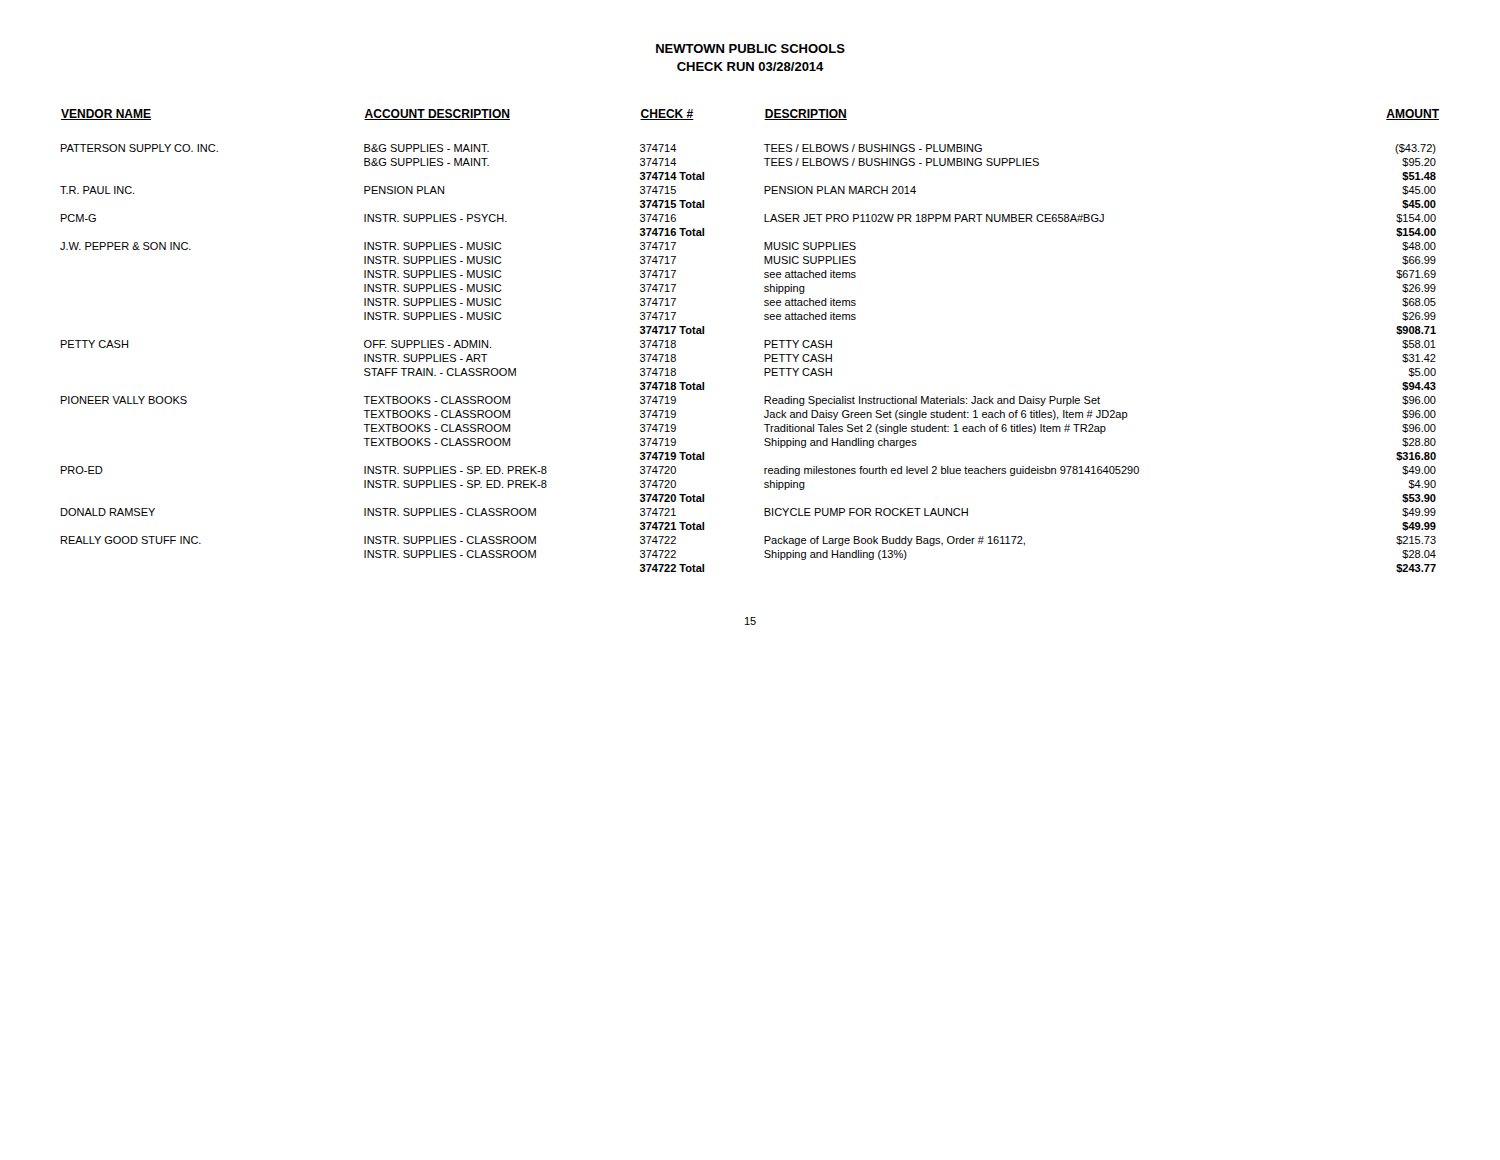NEWTOWN PUBLIC SCHOOLS
CHECK RUN 03/28/2014
| VENDOR NAME | ACCOUNT DESCRIPTION | CHECK # | DESCRIPTION | AMOUNT |
| --- | --- | --- | --- | --- |
| PATTERSON SUPPLY CO. INC. | B&G SUPPLIES - MAINT. | 374714 | TEES / ELBOWS / BUSHINGS - PLUMBING | ($43.72) |
| | B&G SUPPLIES - MAINT. | 374714 | TEES / ELBOWS / BUSHINGS - PLUMBING SUPPLIES | $95.20 |
| | | 374714 Total | | $51.48 |
| T.R. PAUL INC. | PENSION PLAN | 374715 | PENSION PLAN MARCH 2014 | $45.00 |
| | | 374715 Total | | $45.00 |
| PCM-G | INSTR. SUPPLIES - PSYCH. | 374716 | LASER JET PRO P1102W PR 18PPM PART NUMBER CE658A#BGJ | $154.00 |
| | | 374716 Total | | $154.00 |
| J.W. PEPPER & SON INC. | INSTR. SUPPLIES - MUSIC | 374717 | MUSIC SUPPLIES | $48.00 |
| | INSTR. SUPPLIES - MUSIC | 374717 | MUSIC SUPPLIES | $66.99 |
| | INSTR. SUPPLIES - MUSIC | 374717 | see attached items | $671.69 |
| | INSTR. SUPPLIES - MUSIC | 374717 | shipping | $26.99 |
| | INSTR. SUPPLIES - MUSIC | 374717 | see attached items | $68.05 |
| | INSTR. SUPPLIES - MUSIC | 374717 | see attached items | $26.99 |
| | | 374717 Total | | $908.71 |
| PETTY CASH | OFF. SUPPLIES - ADMIN. | 374718 | PETTY CASH | $58.01 |
| | INSTR. SUPPLIES - ART | 374718 | PETTY CASH | $31.42 |
| | STAFF TRAIN. - CLASSROOM | 374718 | PETTY CASH | $5.00 |
| | | 374718 Total | | $94.43 |
| PIONEER VALLY BOOKS | TEXTBOOKS - CLASSROOM | 374719 | Reading Specialist Instructional Materials: Jack and Daisy Purple Set | $96.00 |
| | TEXTBOOKS - CLASSROOM | 374719 | Jack and Daisy Green Set (single student: 1 each of 6 titles), Item # JD2ap | $96.00 |
| | TEXTBOOKS - CLASSROOM | 374719 | Traditional Tales Set 2 (single student: 1 each of 6 titles) Item # TR2ap | $96.00 |
| | TEXTBOOKS - CLASSROOM | 374719 | Shipping and Handling charges | $28.80 |
| | | 374719 Total | | $316.80 |
| PRO-ED | INSTR. SUPPLIES - SP. ED. PREK-8 | 374720 | reading milestones fourth ed level 2 blue teachers guideisbn 9781416405290 | $49.00 |
| | INSTR. SUPPLIES - SP. ED. PREK-8 | 374720 | shipping | $4.90 |
| | | 374720 Total | | $53.90 |
| DONALD RAMSEY | INSTR. SUPPLIES - CLASSROOM | 374721 | BICYCLE PUMP FOR ROCKET LAUNCH | $49.99 |
| | | 374721 Total | | $49.99 |
| REALLY GOOD STUFF INC. | INSTR. SUPPLIES - CLASSROOM | 374722 | Package of Large Book Buddy Bags, Order # 161172, | $215.73 |
| | INSTR. SUPPLIES - CLASSROOM | 374722 | Shipping and Handling (13%) | $28.04 |
| | | 374722 Total | | $243.77 |
15